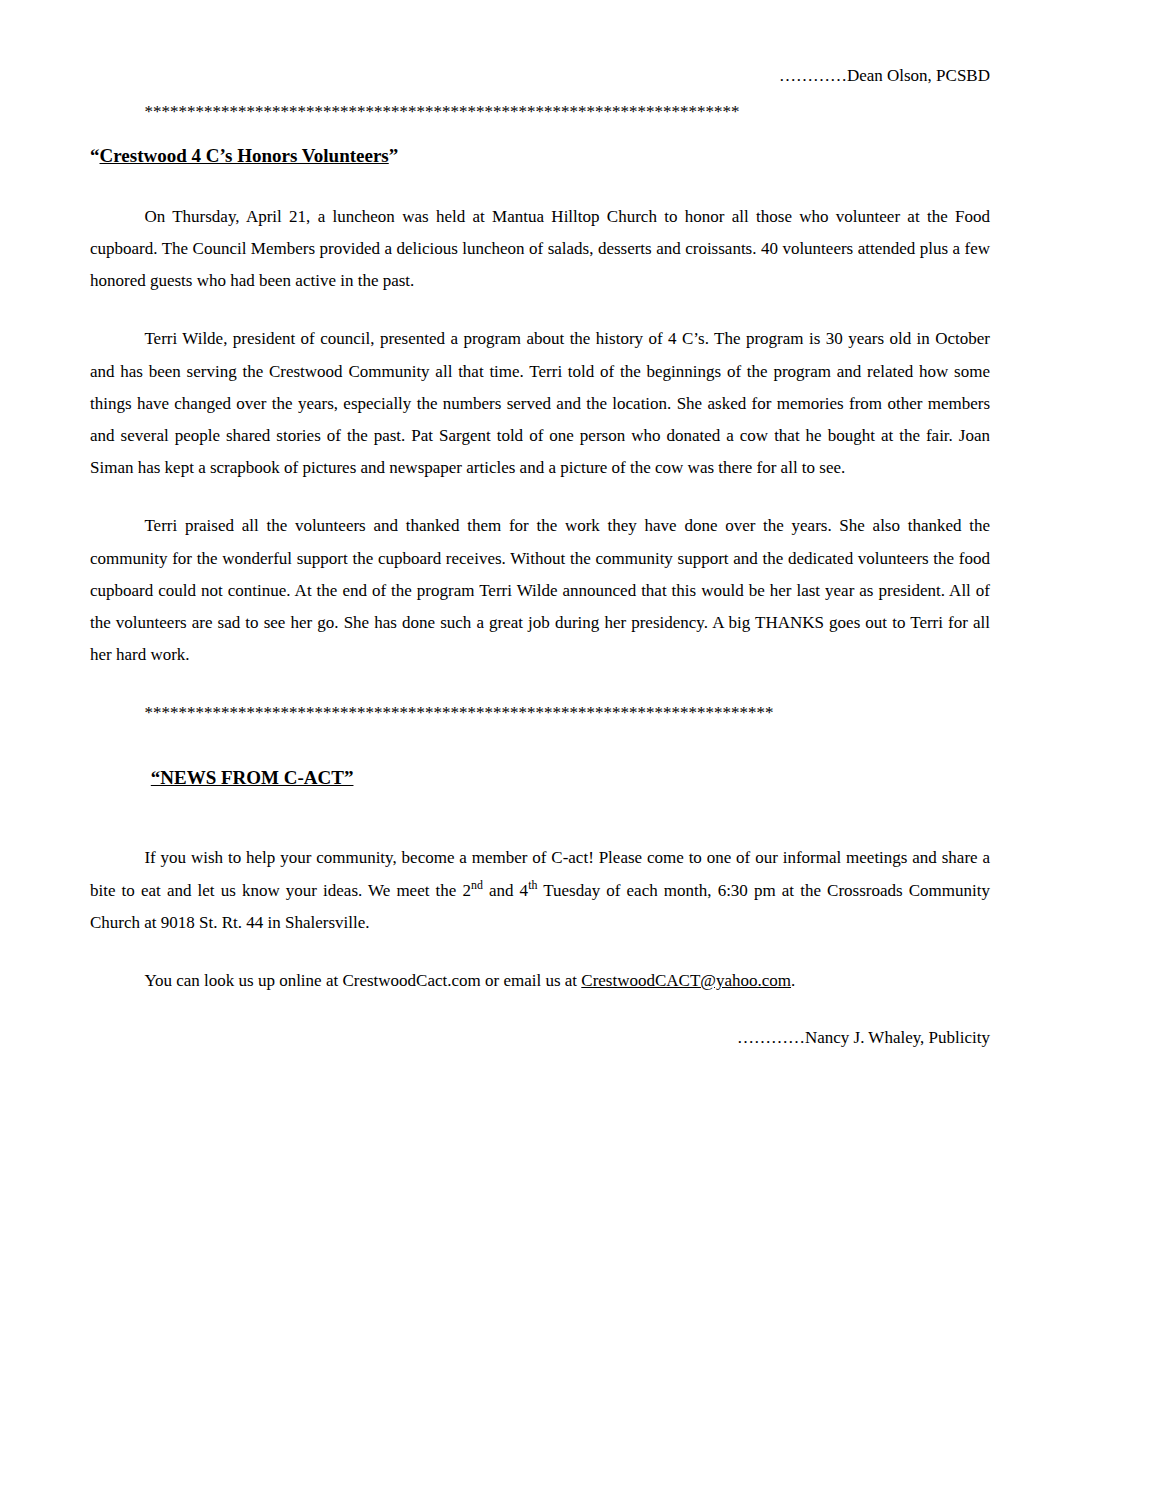…………Dean Olson, PCSBD
**********************************************************************
“Crestwood 4 C’s Honors Volunteers”
On Thursday, April 21, a luncheon was held at Mantua Hilltop Church to honor all those who volunteer at the Food cupboard. The Council Members provided a delicious luncheon of salads, desserts and croissants. 40 volunteers attended plus a few honored guests who had been active in the past.
Terri Wilde, president of council, presented a program about the history of 4 C’s. The program is 30 years old in October and has been serving the Crestwood Community all that time. Terri told of the beginnings of the program and related how some things have changed over the years, especially the numbers served and the location. She asked for memories from other members and several people shared stories of the past. Pat Sargent told of one person who donated a cow that he bought at the fair. Joan Siman has kept a scrapbook of pictures and newspaper articles and a picture of the cow was there for all to see.
Terri praised all the volunteers and thanked them for the work they have done over the years. She also thanked the community for the wonderful support the cupboard receives. Without the community support and the dedicated volunteers the food cupboard could not continue. At the end of the program Terri Wilde announced that this would be her last year as president. All of the volunteers are sad to see her go. She has done such a great job during her presidency. A big THANKS goes out to Terri for all her hard work.
**************************************************************************
“NEWS FROM C-ACT”
If you wish to help your community, become a member of C-act! Please come to one of our informal meetings and share a bite to eat and let us know your ideas. We meet the 2nd and 4th Tuesday of each month, 6:30 pm at the Crossroads Community Church at 9018 St. Rt. 44 in Shalersville.
You can look us up online at CrestwoodCact.com or email us at CrestwoodCACT@yahoo.com.
…………Nancy J. Whaley, Publicity